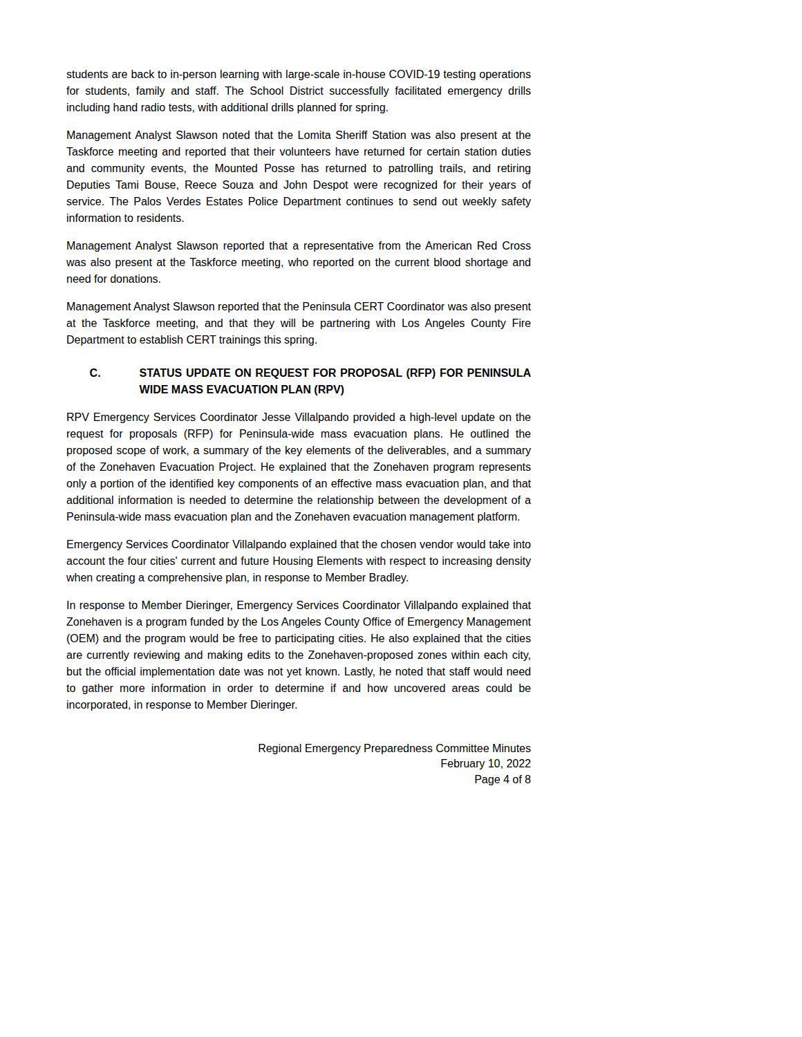students are back to in-person learning with large-scale in-house COVID-19 testing operations for students, family and staff. The School District successfully facilitated emergency drills including hand radio tests, with additional drills planned for spring.
Management Analyst Slawson noted that the Lomita Sheriff Station was also present at the Taskforce meeting and reported that their volunteers have returned for certain station duties and community events, the Mounted Posse has returned to patrolling trails, and retiring Deputies Tami Bouse, Reece Souza and John Despot were recognized for their years of service. The Palos Verdes Estates Police Department continues to send out weekly safety information to residents.
Management Analyst Slawson reported that a representative from the American Red Cross was also present at the Taskforce meeting, who reported on the current blood shortage and need for donations.
Management Analyst Slawson reported that the Peninsula CERT Coordinator was also present at the Taskforce meeting, and that they will be partnering with Los Angeles County Fire Department to establish CERT trainings this spring.
C.
STATUS UPDATE ON REQUEST FOR PROPOSAL (RFP) FOR PENINSULA WIDE MASS EVACUATION PLAN (RPV)
RPV Emergency Services Coordinator Jesse Villalpando provided a high-level update on the request for proposals (RFP) for Peninsula-wide mass evacuation plans. He outlined the proposed scope of work, a summary of the key elements of the deliverables, and a summary of the Zonehaven Evacuation Project. He explained that the Zonehaven program represents only a portion of the identified key components of an effective mass evacuation plan, and that additional information is needed to determine the relationship between the development of a Peninsula-wide mass evacuation plan and the Zonehaven evacuation management platform.
Emergency Services Coordinator Villalpando explained that the chosen vendor would take into account the four cities' current and future Housing Elements with respect to increasing density when creating a comprehensive plan, in response to Member Bradley.
In response to Member Dieringer, Emergency Services Coordinator Villalpando explained that Zonehaven is a program funded by the Los Angeles County Office of Emergency Management (OEM) and the program would be free to participating cities. He also explained that the cities are currently reviewing and making edits to the Zonehaven-proposed zones within each city, but the official implementation date was not yet known. Lastly, he noted that staff would need to gather more information in order to determine if and how uncovered areas could be incorporated, in response to Member Dieringer.
Regional Emergency Preparedness Committee Minutes
February 10, 2022
Page 4 of 8